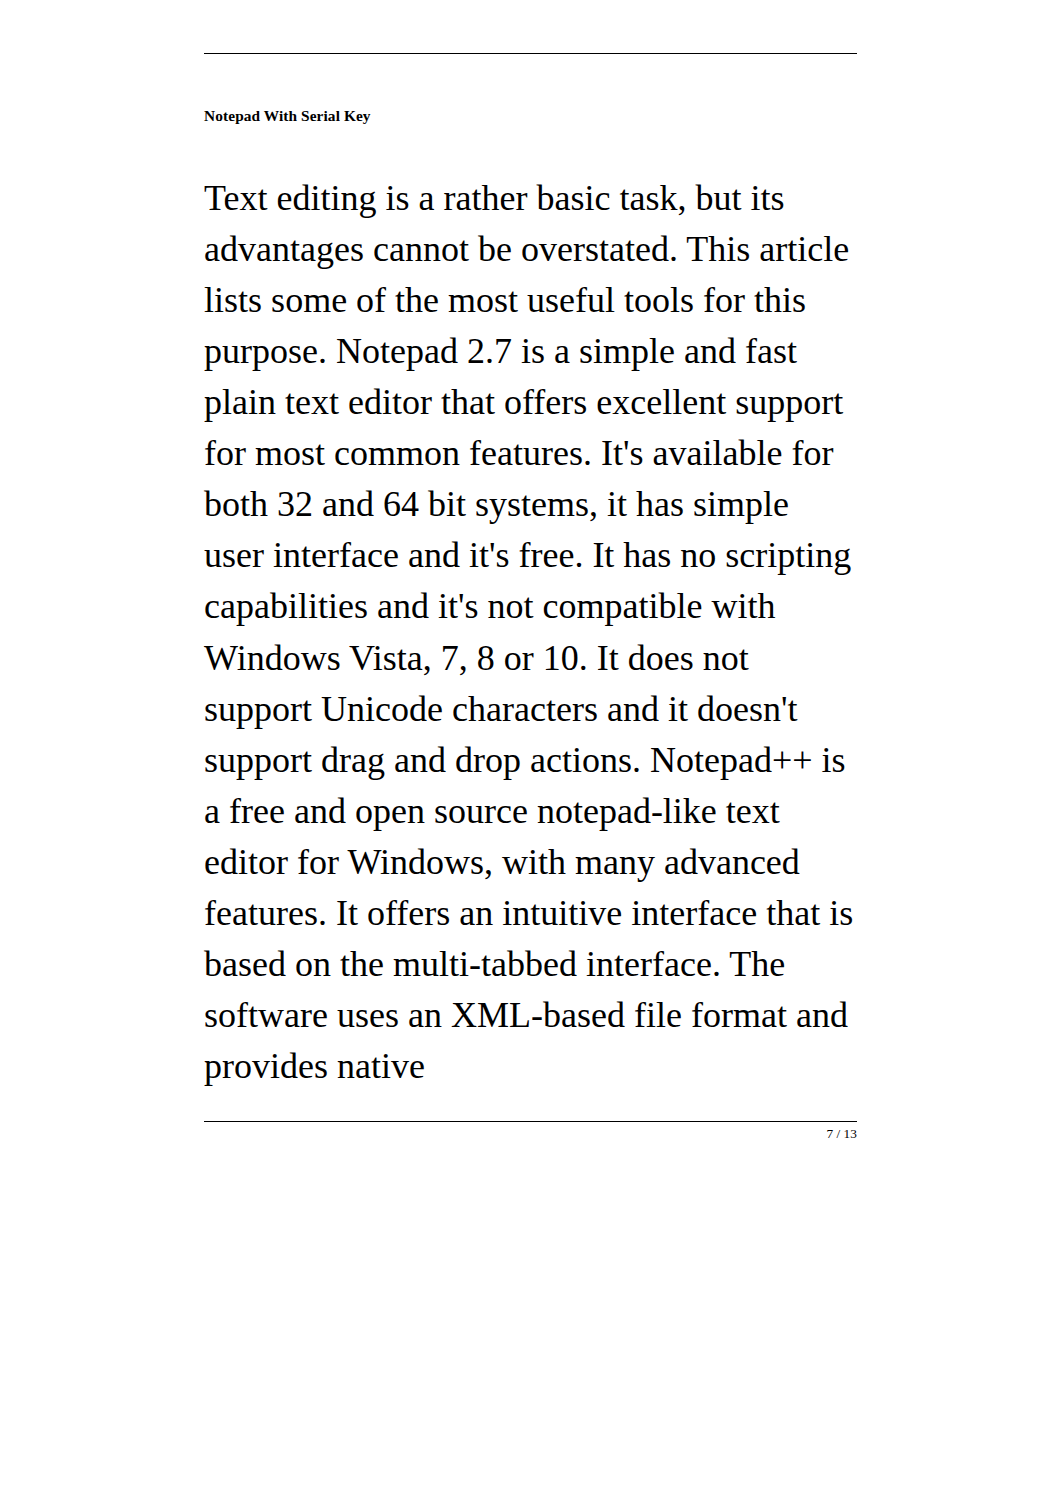Notepad With Serial Key
Text editing is a rather basic task, but its advantages cannot be overstated. This article lists some of the most useful tools for this purpose. Notepad 2.7 is a simple and fast plain text editor that offers excellent support for most common features. It's available for both 32 and 64 bit systems, it has simple user interface and it's free. It has no scripting capabilities and it's not compatible with Windows Vista, 7, 8 or 10. It does not support Unicode characters and it doesn't support drag and drop actions. Notepad++ is a free and open source notepad-like text editor for Windows, with many advanced features. It offers an intuitive interface that is based on the multi-tabbed interface. The software uses an XML-based file format and provides native
7 / 13